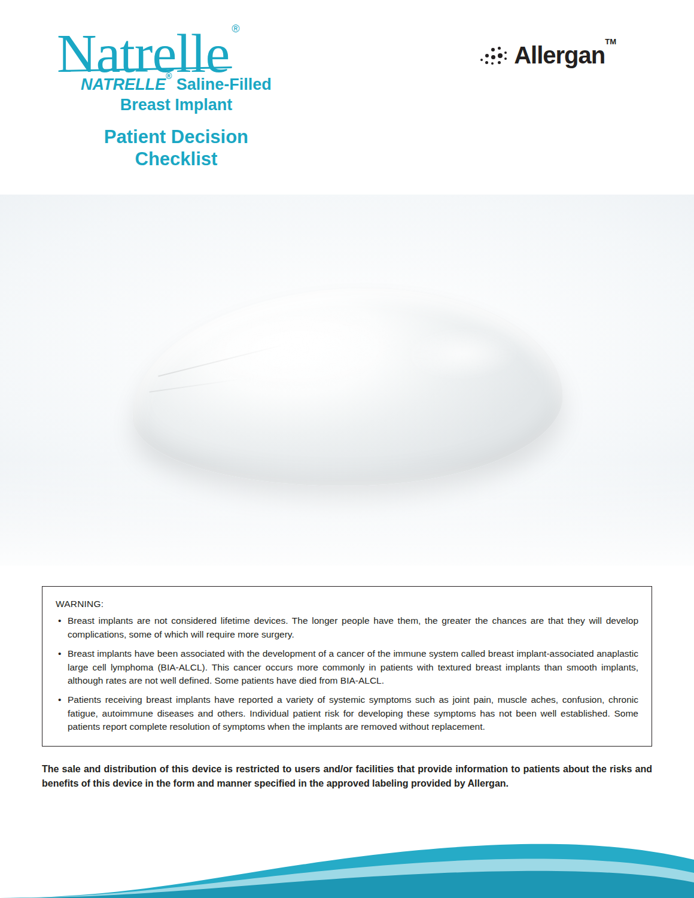Natrelle®
NATRELLE® Saline-Filled
Breast Implant
Patient Decision
Checklist
AllerganTM
WARNING:
Breast implants are not considered lifetime devices. The longer people have them, the greater the chances are that they will develop complications, some of which will require more surgery.
Breast implants have been associated with the development of a cancer of the immune system called breast implant-associated anaplastic large cell lymphoma (BIA-ALCL). This cancer occurs more commonly in patients with textured breast implants than smooth implants, although rates are not well defined. Some patients have died from BIA-ALCL.
Patients receiving breast implants have reported a variety of systemic symptoms such as joint pain, muscle aches, confusion, chronic fatigue, autoimmune diseases and others. Individual patient risk for developing these symptoms has not been well established. Some patients report complete resolution of symptoms when the implants are removed without replacement.
The sale and distribution of this device is restricted to users and/or facilities that provide information to patients about the risks and benefits of this device in the form and manner specified in the approved labeling provided by Allergan.